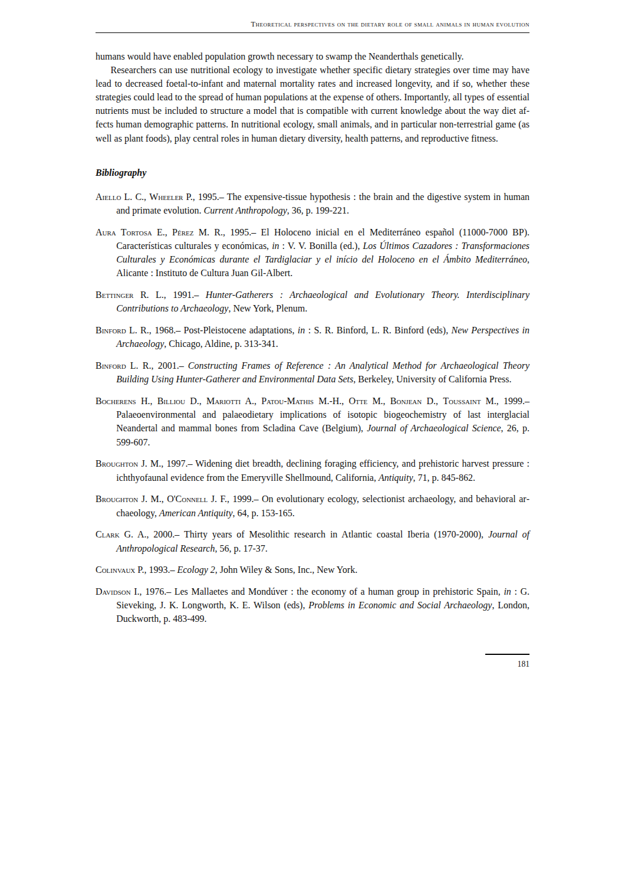Theoretical perspectives on the dietary role of small animals in human evolution
humans would have enabled population growth necessary to swamp the Neanderthals genetically.
Researchers can use nutritional ecology to investigate whether specific dietary strategies over time may have lead to decreased foetal-to-infant and maternal mortality rates and increased longevity, and if so, whether these strategies could lead to the spread of human populations at the expense of others. Importantly, all types of essential nutrients must be included to structure a model that is compatible with current knowledge about the way diet affects human demographic patterns. In nutritional ecology, small animals, and in particular non-terrestrial game (as well as plant foods), play central roles in human dietary diversity, health patterns, and reproductive fitness.
Bibliography
Aiello L. C., Wheeler P., 1995.– The expensive-tissue hypothesis : the brain and the digestive system in human and primate evolution. Current Anthropology, 36, p. 199-221.
Aura Tortosa E., Pérez M. R., 1995.– El Holoceno inicial en el Mediterráneo español (11000-7000 BP). Características culturales y económicas, in : V. V. Bonilla (ed.), Los Últimos Cazadores : Transformaciones Culturales y Económicas durante el Tardiglaciar y el início del Holoceno en el Ámbito Mediterráneo, Alicante : Instituto de Cultura Juan Gil-Albert.
Bettinger R. L., 1991.– Hunter-Gatherers : Archaeological and Evolutionary Theory. Interdisciplinary Contributions to Archaeology, New York, Plenum.
Binford L. R., 1968.– Post-Pleistocene adaptations, in : S. R. Binford, L. R. Binford (eds), New Perspectives in Archaeology, Chicago, Aldine, p. 313-341.
Binford L. R., 2001.– Constructing Frames of Reference : An Analytical Method for Archaeological Theory Building Using Hunter-Gatherer and Environmental Data Sets, Berkeley, University of California Press.
Bocherens H., Billiou D., Mariotti A., Patou-Mathis M.-H., Otte M., Bonjean D., Toussaint M., 1999.– Palaeoenvironmental and palaeodietary implications of isotopic biogeochemistry of last interglacial Neandertal and mammal bones from Scladina Cave (Belgium), Journal of Archaeological Science, 26, p. 599-607.
Broughton J. M., 1997.– Widening diet breadth, declining foraging efficiency, and prehistoric harvest pressure : ichthyofaunal evidence from the Emeryville Shellmound, California, Antiquity, 71, p. 845-862.
Broughton J. M., O'Connell J. F., 1999.– On evolutionary ecology, selectionist archaeology, and behavioral archaeology, American Antiquity, 64, p. 153-165.
Clark G. A., 2000.– Thirty years of Mesolithic research in Atlantic coastal Iberia (1970-2000), Journal of Anthropological Research, 56, p. 17-37.
Colinvaux P., 1993.– Ecology 2, John Wiley & Sons, Inc., New York.
Davidson I., 1976.– Les Mallaetes and Mondúver : the economy of a human group in prehistoric Spain, in : G. Sieveking, J. K. Longworth, K. E. Wilson (eds), Problems in Economic and Social Archaeology, London, Duckworth, p. 483-499.
181